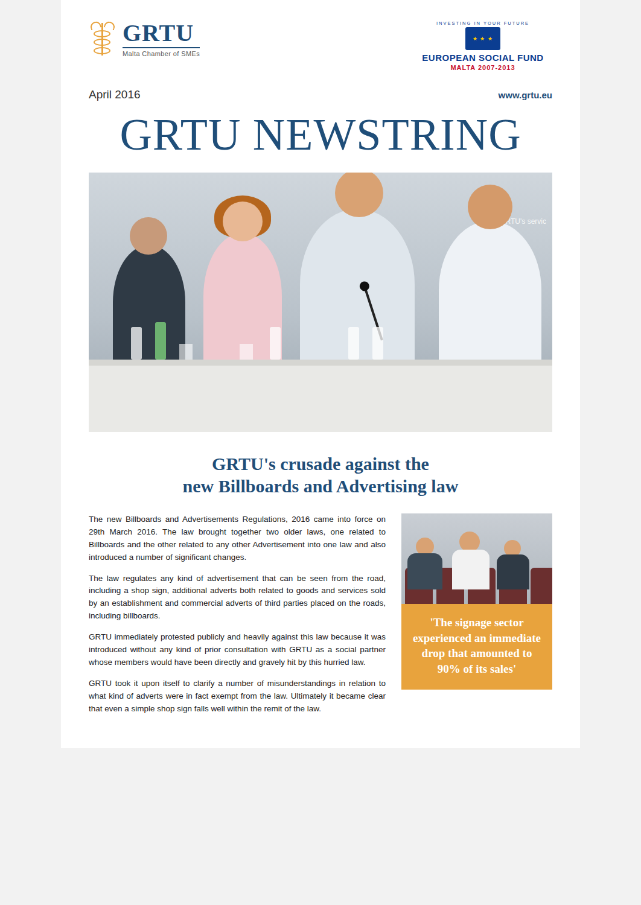GRTU
Malta Chamber of SMEs
INVESTING IN YOUR FUTURE
★ ★ ★
EUROPEAN SOCIAL FUND
MALTA 2007-2013
April 2016
www.grtu.eu
GRTU NEWSTRING
GRTU's servic
• Fun
• EU I
• Leg
GRTU's crusade against the
new Billboards and Advertising law
The new Billboards and Advertisements Regulations, 2016 came into force on 29th March 2016. The law brought together two older laws, one related to Billboards and the other related to any other Advertisement into one law and also introduced a number of significant changes.
The law regulates any kind of advertisement that can be seen from the road, including a shop sign, additional adverts both related to goods and services sold by an establishment and commercial adverts of third parties placed on the roads, including billboards.
GRTU immediately protested publicly and heavily against this law because it was introduced without any kind of prior consultation with GRTU as a social partner whose members would have been directly and gravely hit by this hurried law.
GRTU took it upon itself to clarify a number of misunderstandings in relation to what kind of adverts were in fact exempt from the law. Ultimately it became clear that even a simple shop sign falls well within the remit of the law.
'The signage sector experienced an immediate drop that amounted to 90% of its sales'